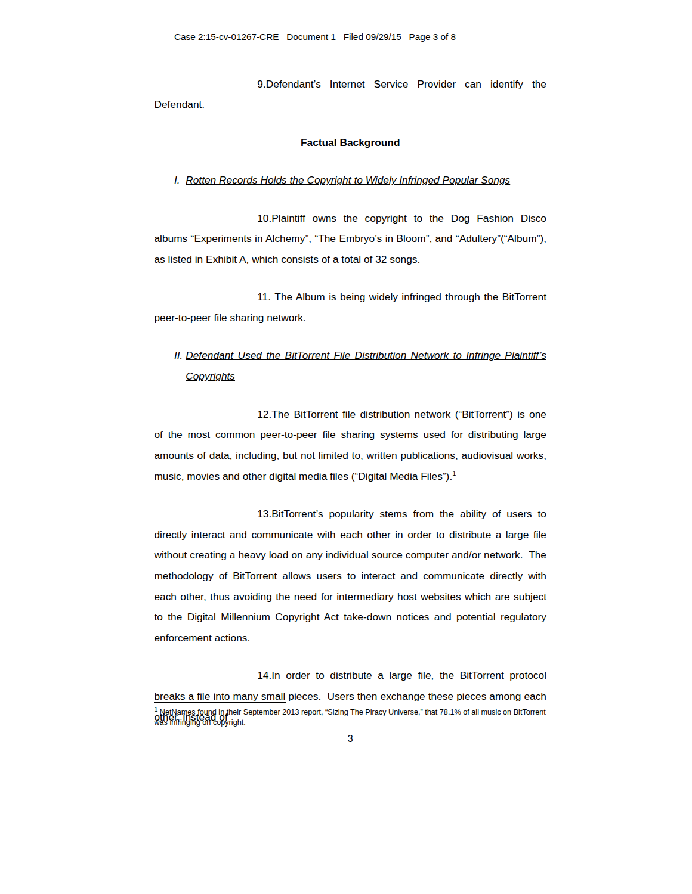Case 2:15-cv-01267-CRE Document 1 Filed 09/29/15 Page 3 of 8
9. Defendant’s Internet Service Provider can identify the Defendant.
Factual Background
I.
Rotten Records Holds the Copyright to Widely Infringed Popular Songs
10. Plaintiff owns the copyright to the Dog Fashion Disco albums “Experiments in Alchemy”, “The Embryo’s in Bloom”, and “Adultery”(“Album”), as listed in Exhibit A, which consists of a total of 32 songs.
11. The Album is being widely infringed through the BitTorrent peer-to-peer file sharing network.
II.
Defendant Used the BitTorrent File Distribution Network to Infringe Plaintiff’s Copyrights
12. The BitTorrent file distribution network (“BitTorrent”) is one of the most common peer-to-peer file sharing systems used for distributing large amounts of data, including, but not limited to, written publications, audiovisual works, music, movies and other digital media files (“Digital Media Files”).1
13. BitTorrent’s popularity stems from the ability of users to directly interact and communicate with each other in order to distribute a large file without creating a heavy load on any individual source computer and/or network. The methodology of BitTorrent allows users to interact and communicate directly with each other, thus avoiding the need for intermediary host websites which are subject to the Digital Millennium Copyright Act take-down notices and potential regulatory enforcement actions.
14. In order to distribute a large file, the BitTorrent protocol breaks a file into many small pieces. Users then exchange these pieces among each other, instead of
1 NetNames found in their September 2013 report, “Sizing The Piracy Universe,” that 78.1% of all music on BitTorrent was infringing on copyright.
3